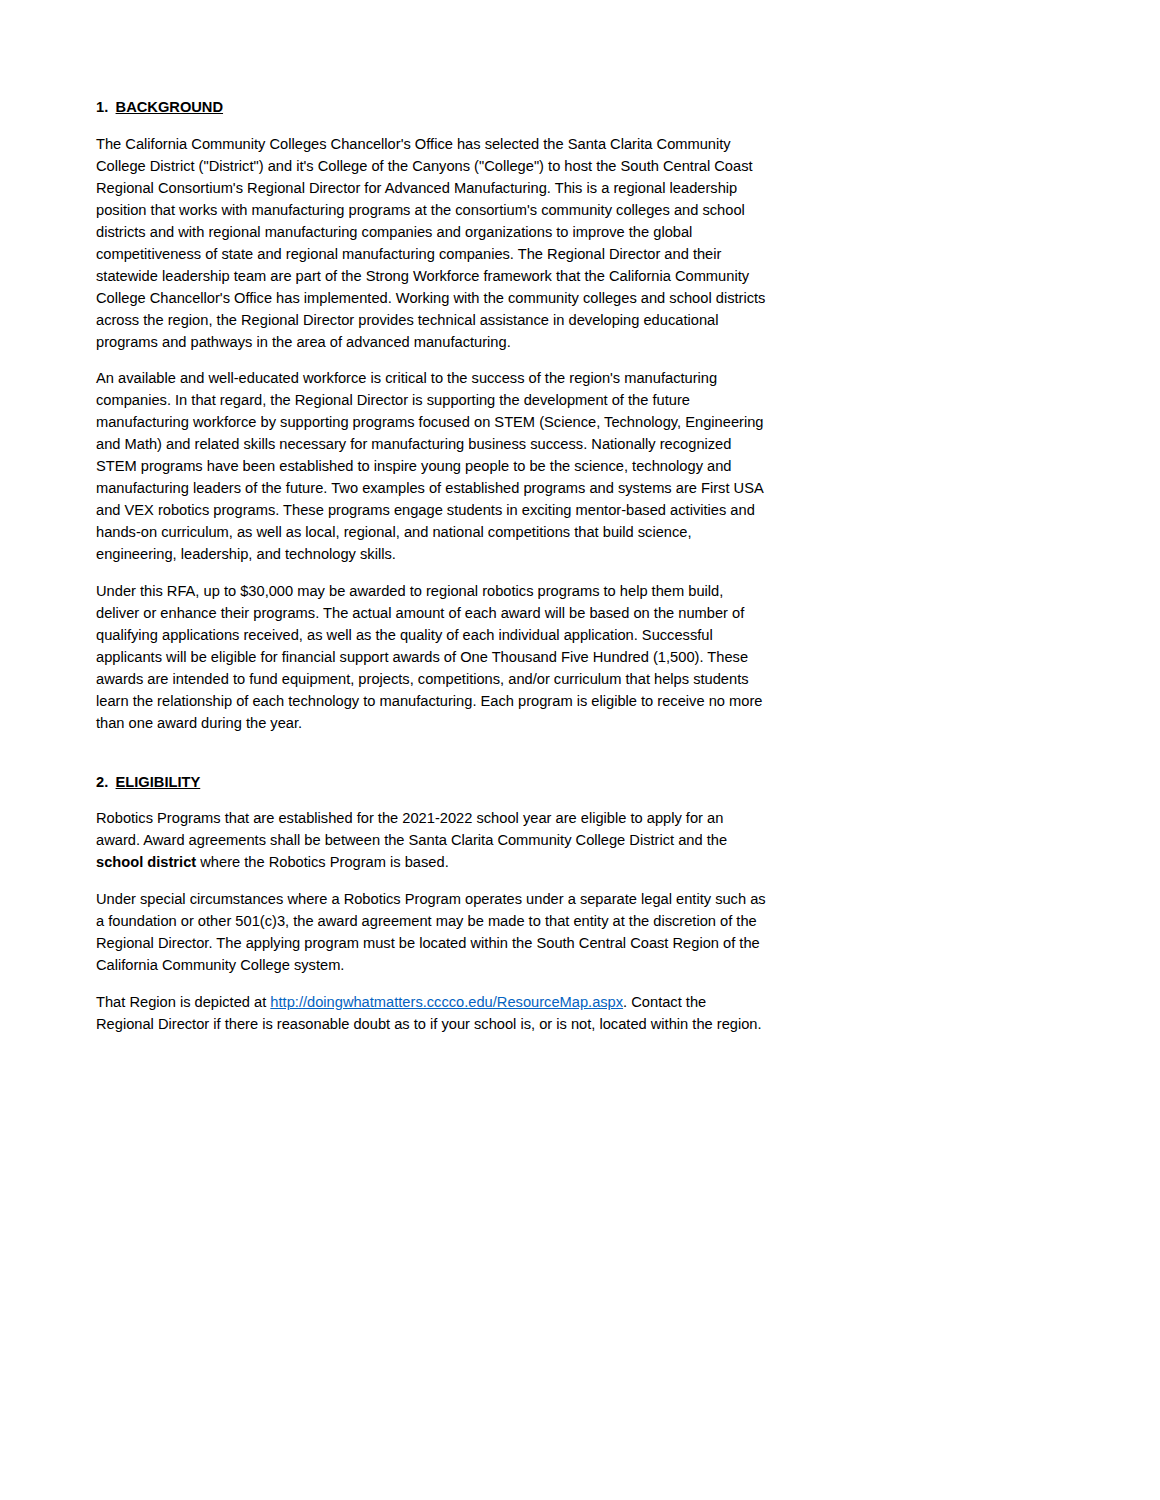1. BACKGROUND
The California Community Colleges Chancellor's Office has selected the Santa Clarita Community College District ("District") and it's College of the Canyons ("College") to host the South Central Coast Regional Consortium's Regional Director for Advanced Manufacturing. This is a regional leadership position that works with manufacturing programs at the consortium's community colleges and school districts and with regional manufacturing companies and organizations to improve the global competitiveness of state and regional manufacturing companies. The Regional Director and their statewide leadership team are part of the Strong Workforce framework that the California Community College Chancellor's Office has implemented. Working with the community colleges and school districts across the region, the Regional Director provides technical assistance in developing educational programs and pathways in the area of advanced manufacturing.
An available and well-educated workforce is critical to the success of the region's manufacturing companies. In that regard, the Regional Director is supporting the development of the future manufacturing workforce by supporting programs focused on STEM (Science, Technology, Engineering and Math) and related skills necessary for manufacturing business success. Nationally recognized STEM programs have been established to inspire young people to be the science, technology and manufacturing leaders of the future. Two examples of established programs and systems are First USA and VEX robotics programs. These programs engage students in exciting mentor-based activities and hands-on curriculum, as well as local, regional, and national competitions that build science, engineering, leadership, and technology skills.
Under this RFA, up to $30,000 may be awarded to regional robotics programs to help them build, deliver or enhance their programs. The actual amount of each award will be based on the number of qualifying applications received, as well as the quality of each individual application. Successful applicants will be eligible for financial support awards of One Thousand Five Hundred (1,500). These awards are intended to fund equipment, projects, competitions, and/or curriculum that helps students learn the relationship of each technology to manufacturing. Each program is eligible to receive no more than one award during the year.
2. ELIGIBILITY
Robotics Programs that are established for the 2021-2022 school year are eligible to apply for an award. Award agreements shall be between the Santa Clarita Community College District and the school district where the Robotics Program is based.
Under special circumstances where a Robotics Program operates under a separate legal entity such as a foundation or other 501(c)3, the award agreement may be made to that entity at the discretion of the Regional Director. The applying program must be located within the South Central Coast Region of the California Community College system.
That Region is depicted at http://doingwhatmatters.cccco.edu/ResourceMap.aspx. Contact the Regional Director if there is reasonable doubt as to if your school is, or is not, located within the region.